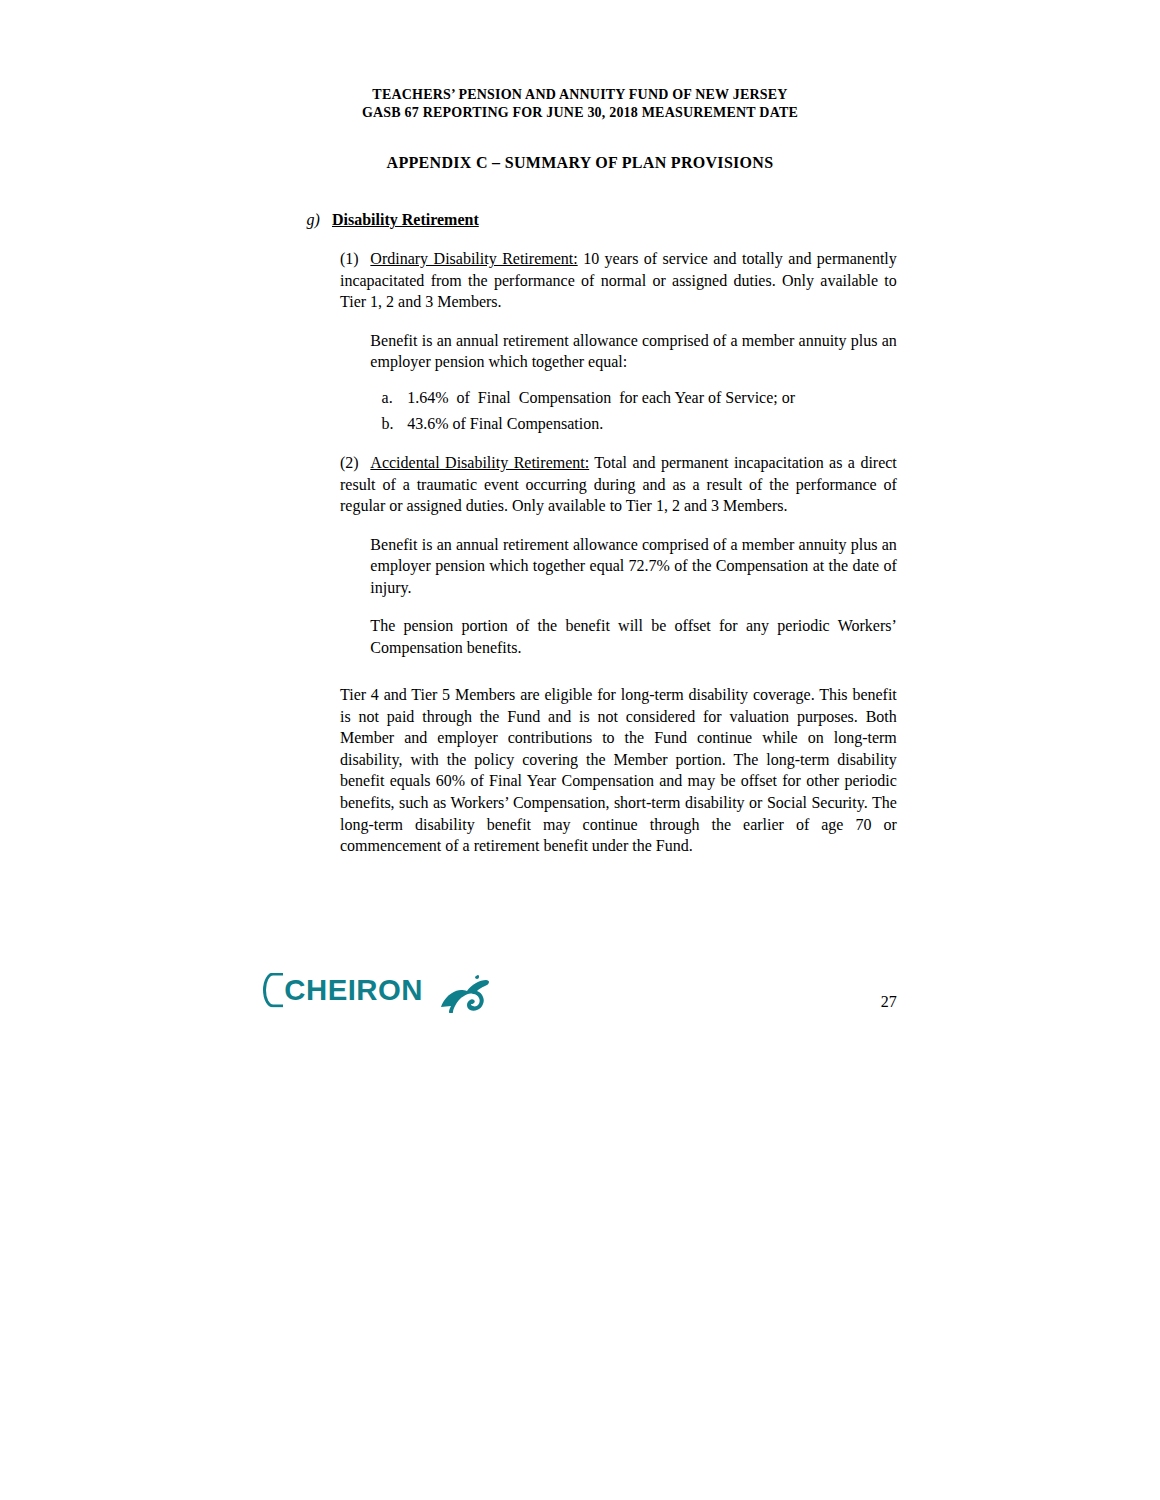TEACHERS’ PENSION AND ANNUITY FUND OF NEW JERSEY GASB 67 REPORTING FOR JUNE 30, 2018 MEASUREMENT DATE
APPENDIX C – SUMMARY OF PLAN PROVISIONS
g) Disability Retirement
(1) Ordinary Disability Retirement: 10 years of service and totally and permanently incapacitated from the performance of normal or assigned duties. Only available to Tier 1, 2 and 3 Members.
Benefit is an annual retirement allowance comprised of a member annuity plus an employer pension which together equal:
a. 1.64% of Final Compensation for each Year of Service; or
b. 43.6% of Final Compensation.
(2) Accidental Disability Retirement: Total and permanent incapacitation as a direct result of a traumatic event occurring during and as a result of the performance of regular or assigned duties. Only available to Tier 1, 2 and 3 Members.
Benefit is an annual retirement allowance comprised of a member annuity plus an employer pension which together equal 72.7% of the Compensation at the date of injury.
The pension portion of the benefit will be offset for any periodic Workers’ Compensation benefits.
Tier 4 and Tier 5 Members are eligible for long-term disability coverage. This benefit is not paid through the Fund and is not considered for valuation purposes. Both Member and employer contributions to the Fund continue while on long-term disability, with the policy covering the Member portion. The long-term disability benefit equals 60% of Final Year Compensation and may be offset for other periodic benefits, such as Workers’ Compensation, short-term disability or Social Security. The long-term disability benefit may continue through the earlier of age 70 or commencement of a retirement benefit under the Fund.
CHEIRON
27